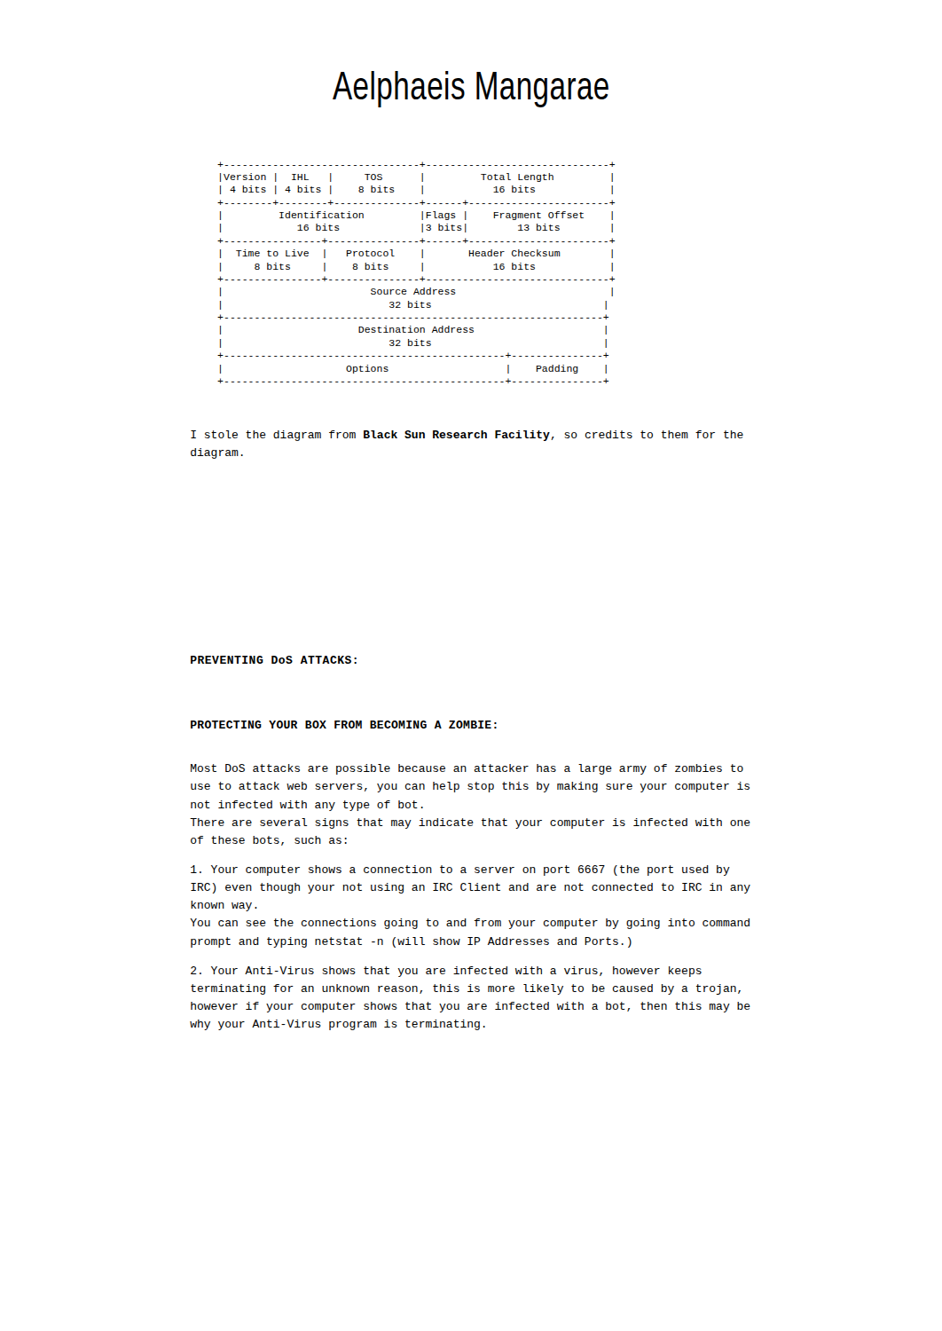Aelphaeis Mangarae
 +--------------------------------+------------------------------+
 |Version |  IHL   |     TOS      |         Total Length         |
 | 4 bits | 4 bits |    8 bits    |           16 bits            |
 +--------+--------+--------------+------+-----------------------+
 |         Identification         |Flags |    Fragment Offset    |
 |            16 bits             |3 bits|        13 bits        |
 +----------------+---------------+------+-----------------------+
 |  Time to Live  |   Protocol    |       Header Checksum        |
 |     8 bits     |    8 bits     |           16 bits            |
 +----------------+---------------+------------------------------+
 |                        Source Address                         |
 |                           32 bits                            |
 +--------------------------------------------------------------+
 |                      Destination Address                     |
 |                           32 bits                            |
 +----------------------------------------------+---------------+
 |                    Options                   |    Padding    |
 +----------------------------------------------+---------------+
I stole the diagram from Black Sun Research Facility, so credits to them for the diagram.
PREVENTING DoS ATTACKS:
PROTECTING YOUR BOX FROM BECOMING A ZOMBIE:
Most DoS attacks are possible because an attacker has a large army of zombies to use to attack web servers, you can help stop this by making sure your computer is not infected with any type of bot.
There are several signs that may indicate that your computer is infected with one of these bots, such as:
1. Your computer shows a connection to a server on port 6667 (the port used by IRC) even though your not using an IRC Client and are not connected to IRC in any known way.
You can see the connections going to and from your computer by going into command prompt and typing netstat -n (will show IP Addresses and Ports.)
2. Your Anti-Virus shows that you are infected with a virus, however keeps terminating for an unknown reason, this is more likely to be caused by a trojan, however if your computer shows that you are infected with a bot, then this may be why your Anti-Virus program is terminating.